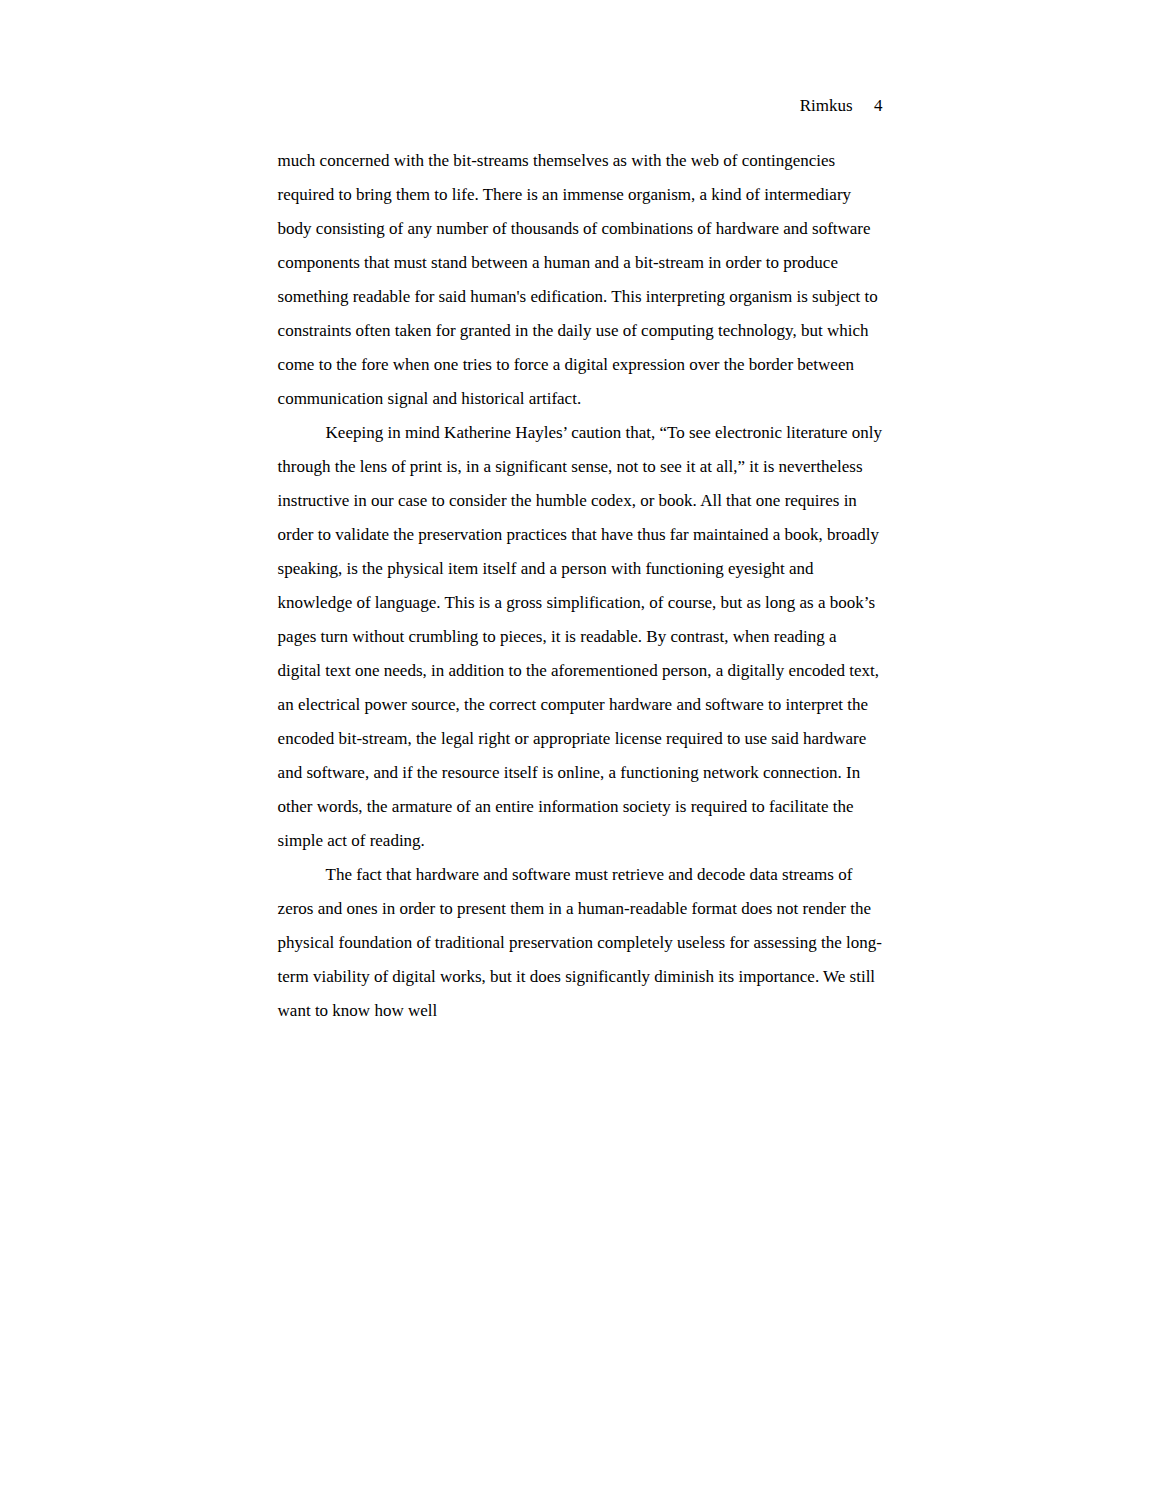Rimkus 4
much concerned with the bit-streams themselves as with the web of contingencies required to bring them to life. There is an immense organism, a kind of intermediary body consisting of any number of thousands of combinations of hardware and software components that must stand between a human and a bit-stream in order to produce something readable for said human's edification. This interpreting organism is subject to constraints often taken for granted in the daily use of computing technology, but which come to the fore when one tries to force a digital expression over the border between communication signal and historical artifact.
Keeping in mind Katherine Hayles’ caution that, “To see electronic literature only through the lens of print is, in a significant sense, not to see it at all,” it is nevertheless instructive in our case to consider the humble codex, or book. All that one requires in order to validate the preservation practices that have thus far maintained a book, broadly speaking, is the physical item itself and a person with functioning eyesight and knowledge of language. This is a gross simplification, of course, but as long as a book’s pages turn without crumbling to pieces, it is readable. By contrast, when reading a digital text one needs, in addition to the aforementioned person, a digitally encoded text, an electrical power source, the correct computer hardware and software to interpret the encoded bit-stream, the legal right or appropriate license required to use said hardware and software, and if the resource itself is online, a functioning network connection. In other words, the armature of an entire information society is required to facilitate the simple act of reading.
The fact that hardware and software must retrieve and decode data streams of zeros and ones in order to present them in a human-readable format does not render the physical foundation of traditional preservation completely useless for assessing the long-term viability of digital works, but it does significantly diminish its importance. We still want to know how well